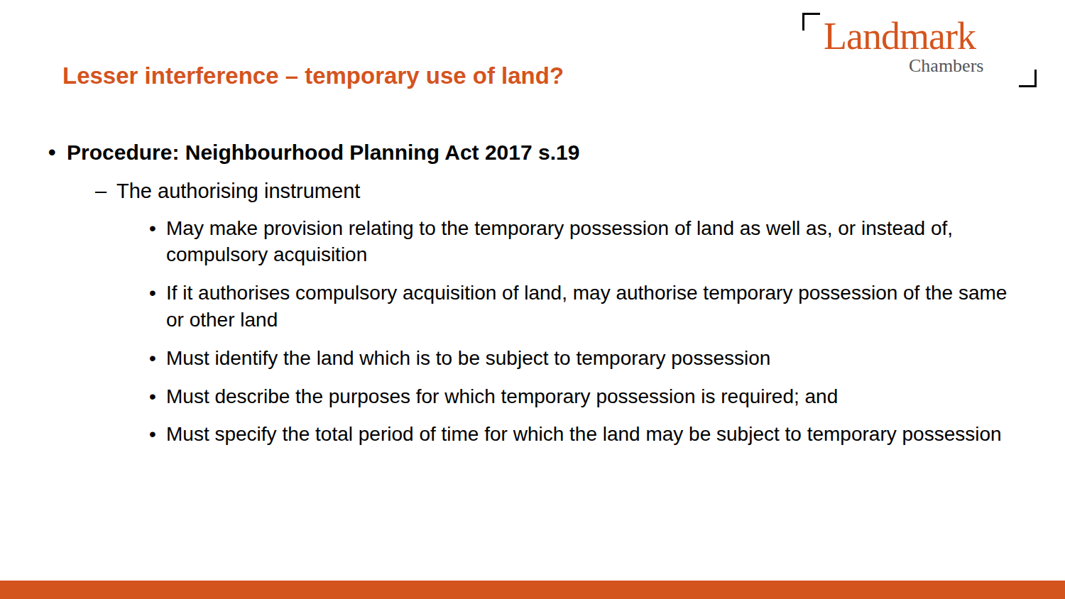Landmark
Chambers
Lesser interference – temporary use of land?
Procedure: Neighbourhood Planning Act 2017 s.19
The authorising instrument
May make provision relating to the temporary possession of land as well as, or instead of, compulsory acquisition
If it authorises compulsory acquisition of land, may authorise temporary possession of the same or other land
Must identify the land which is to be subject to temporary possession
Must describe the purposes for which temporary possession is required; and
Must specify the total period of time for which the land may be subject to temporary possession